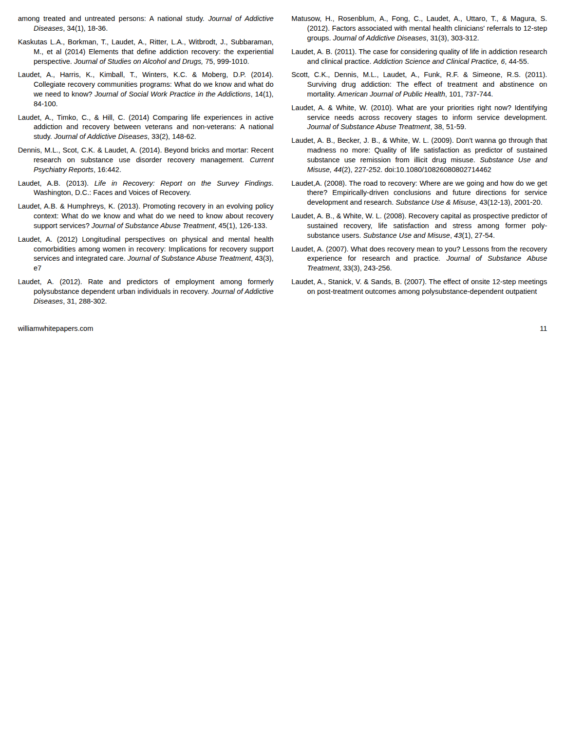among treated and untreated persons: A national study. Journal of Addictive Diseases, 34(1), 18-36.
Kaskutas L.A., Borkman, T., Laudet, A., Ritter, L.A., Witbrodt, J., Subbaraman, M., et al (2014) Elements that define addiction recovery: the experiential perspective. Journal of Studies on Alcohol and Drugs, 75, 999-1010.
Laudet, A., Harris, K., Kimball, T., Winters, K.C. & Moberg, D.P. (2014). Collegiate recovery communities programs: What do we know and what do we need to know? Journal of Social Work Practice in the Addictions, 14(1), 84-100.
Laudet, A., Timko, C., & Hill, C. (2014) Comparing life experiences in active addiction and recovery between veterans and non-veterans: A national study. Journal of Addictive Diseases, 33(2), 148-62.
Dennis, M.L., Scot, C.K. & Laudet, A. (2014). Beyond bricks and mortar: Recent research on substance use disorder recovery management. Current Psychiatry Reports, 16:442.
Laudet, A.B. (2013). Life in Recovery: Report on the Survey Findings. Washington, D.C.: Faces and Voices of Recovery.
Laudet, A.B. & Humphreys, K. (2013). Promoting recovery in an evolving policy context: What do we know and what do we need to know about recovery support services? Journal of Substance Abuse Treatment, 45(1), 126-133.
Laudet, A. (2012) Longitudinal perspectives on physical and mental health comorbidities among women in recovery: Implications for recovery support services and integrated care. Journal of Substance Abuse Treatment, 43(3), e7
Laudet, A. (2012). Rate and predictors of employment among formerly polysubstance dependent urban individuals in recovery. Journal of Addictive Diseases, 31, 288-302.
Matusow, H., Rosenblum, A., Fong, C., Laudet, A., Uttaro, T., & Magura, S. (2012). Factors associated with mental health clinicians' referrals to 12-step groups. Journal of Addictive Diseases, 31(3), 303-312.
Laudet, A. B. (2011). The case for considering quality of life in addiction research and clinical practice. Addiction Science and Clinical Practice, 6, 44-55.
Scott, C.K., Dennis, M.L., Laudet, A., Funk, R.F. & Simeone, R.S. (2011). Surviving drug addiction: The effect of treatment and abstinence on mortality. American Journal of Public Health, 101, 737-744.
Laudet, A. & White, W. (2010). What are your priorities right now? Identifying service needs across recovery stages to inform service development. Journal of Substance Abuse Treatment, 38, 51-59.
Laudet, A. B., Becker, J. B., & White, W. L. (2009). Don't wanna go through that madness no more: Quality of life satisfaction as predictor of sustained substance use remission from illicit drug misuse. Substance Use and Misuse, 44(2), 227-252. doi:10.1080/10826080802714462
Laudet,A. (2008). The road to recovery: Where are we going and how do we get there? Empirically-driven conclusions and future directions for service development and research. Substance Use & Misuse, 43(12-13), 2001-20.
Laudet, A. B., & White, W. L. (2008). Recovery capital as prospective predictor of sustained recovery, life satisfaction and stress among former poly-substance users. Substance Use and Misuse, 43(1), 27-54.
Laudet, A. (2007). What does recovery mean to you? Lessons from the recovery experience for research and practice. Journal of Substance Abuse Treatment, 33(3), 243-256.
Laudet, A., Stanick, V. & Sands, B. (2007). The effect of onsite 12-step meetings on post-treatment outcomes among polysubstance-dependent outpatient
williamwhitepapers.com 11